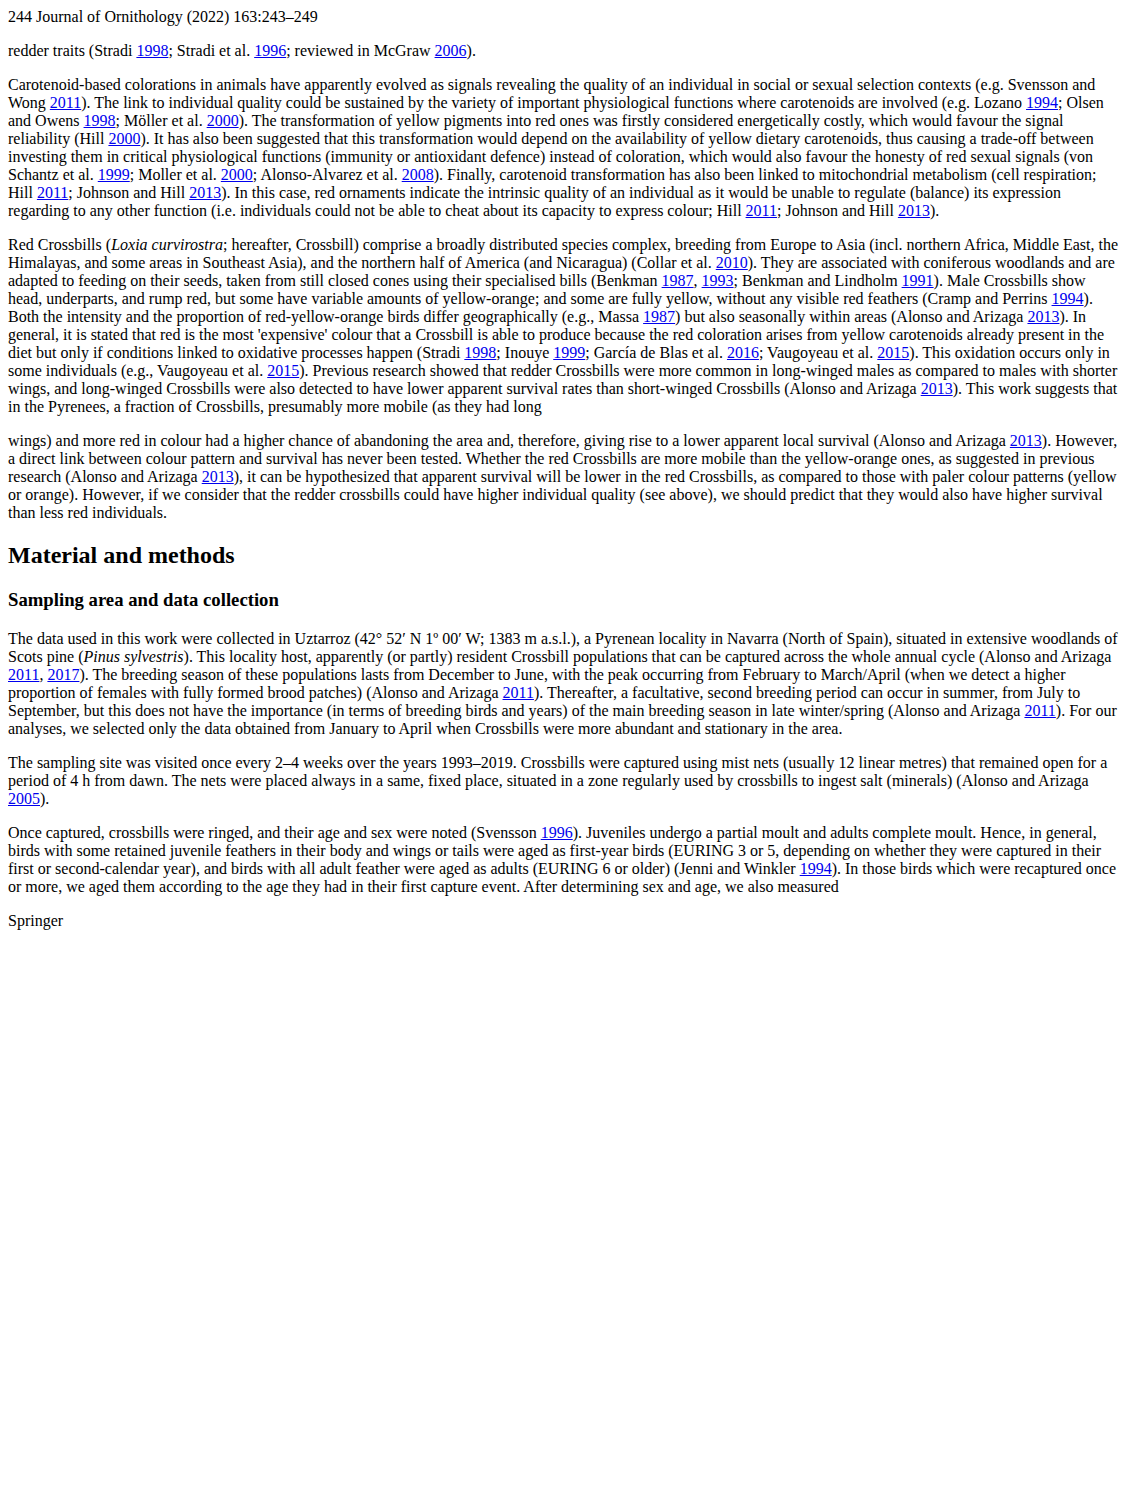244 Journal of Ornithology (2022) 163:243–249
redder traits (Stradi 1998; Stradi et al. 1996; reviewed in McGraw 2006).
Carotenoid-based colorations in animals have apparently evolved as signals revealing the quality of an individual in social or sexual selection contexts (e.g. Svensson and Wong 2011). The link to individual quality could be sustained by the variety of important physiological functions where carotenoids are involved (e.g. Lozano 1994; Olsen and Owens 1998; Möller et al. 2000). The transformation of yellow pigments into red ones was firstly considered energetically costly, which would favour the signal reliability (Hill 2000). It has also been suggested that this transformation would depend on the availability of yellow dietary carotenoids, thus causing a trade-off between investing them in critical physiological functions (immunity or antioxidant defence) instead of coloration, which would also favour the honesty of red sexual signals (von Schantz et al. 1999; Moller et al. 2000; Alonso-Alvarez et al. 2008). Finally, carotenoid transformation has also been linked to mitochondrial metabolism (cell respiration; Hill 2011; Johnson and Hill 2013). In this case, red ornaments indicate the intrinsic quality of an individual as it would be unable to regulate (balance) its expression regarding to any other function (i.e. individuals could not be able to cheat about its capacity to express colour; Hill 2011; Johnson and Hill 2013).
Red Crossbills (Loxia curvirostra; hereafter, Crossbill) comprise a broadly distributed species complex, breeding from Europe to Asia (incl. northern Africa, Middle East, the Himalayas, and some areas in Southeast Asia), and the northern half of America (and Nicaragua) (Collar et al. 2010). They are associated with coniferous woodlands and are adapted to feeding on their seeds, taken from still closed cones using their specialised bills (Benkman 1987, 1993; Benkman and Lindholm 1991). Male Crossbills show head, underparts, and rump red, but some have variable amounts of yellow-orange; and some are fully yellow, without any visible red feathers (Cramp and Perrins 1994). Both the intensity and the proportion of red-yellow-orange birds differ geographically (e.g., Massa 1987) but also seasonally within areas (Alonso and Arizaga 2013). In general, it is stated that red is the most 'expensive' colour that a Crossbill is able to produce because the red coloration arises from yellow carotenoids already present in the diet but only if conditions linked to oxidative processes happen (Stradi 1998; Inouye 1999; García de Blas et al. 2016; Vaugoyeau et al. 2015). This oxidation occurs only in some individuals (e.g., Vaugoyeau et al. 2015). Previous research showed that redder Crossbills were more common in long-winged males as compared to males with shorter wings, and long-winged Crossbills were also detected to have lower apparent survival rates than short-winged Crossbills (Alonso and Arizaga 2013). This work suggests that in the Pyrenees, a fraction of Crossbills, presumably more mobile (as they had long
wings) and more red in colour had a higher chance of abandoning the area and, therefore, giving rise to a lower apparent local survival (Alonso and Arizaga 2013). However, a direct link between colour pattern and survival has never been tested. Whether the red Crossbills are more mobile than the yellow-orange ones, as suggested in previous research (Alonso and Arizaga 2013), it can be hypothesized that apparent survival will be lower in the red Crossbills, as compared to those with paler colour patterns (yellow or orange). However, if we consider that the redder crossbills could have higher individual quality (see above), we should predict that they would also have higher survival than less red individuals.
Material and methods
Sampling area and data collection
The data used in this work were collected in Uztarroz (42° 52′ N 1º 00′ W; 1383 m a.s.l.), a Pyrenean locality in Navarra (North of Spain), situated in extensive woodlands of Scots pine (Pinus sylvestris). This locality host, apparently (or partly) resident Crossbill populations that can be captured across the whole annual cycle (Alonso and Arizaga 2011, 2017). The breeding season of these populations lasts from December to June, with the peak occurring from February to March/April (when we detect a higher proportion of females with fully formed brood patches) (Alonso and Arizaga 2011). Thereafter, a facultative, second breeding period can occur in summer, from July to September, but this does not have the importance (in terms of breeding birds and years) of the main breeding season in late winter/spring (Alonso and Arizaga 2011). For our analyses, we selected only the data obtained from January to April when Crossbills were more abundant and stationary in the area.
The sampling site was visited once every 2–4 weeks over the years 1993–2019. Crossbills were captured using mist nets (usually 12 linear metres) that remained open for a period of 4 h from dawn. The nets were placed always in a same, fixed place, situated in a zone regularly used by crossbills to ingest salt (minerals) (Alonso and Arizaga 2005).
Once captured, crossbills were ringed, and their age and sex were noted (Svensson 1996). Juveniles undergo a partial moult and adults complete moult. Hence, in general, birds with some retained juvenile feathers in their body and wings or tails were aged as first-year birds (EURING 3 or 5, depending on whether they were captured in their first or second-calendar year), and birds with all adult feather were aged as adults (EURING 6 or older) (Jenni and Winkler 1994). In those birds which were recaptured once or more, we aged them according to the age they had in their first capture event. After determining sex and age, we also measured
Springer